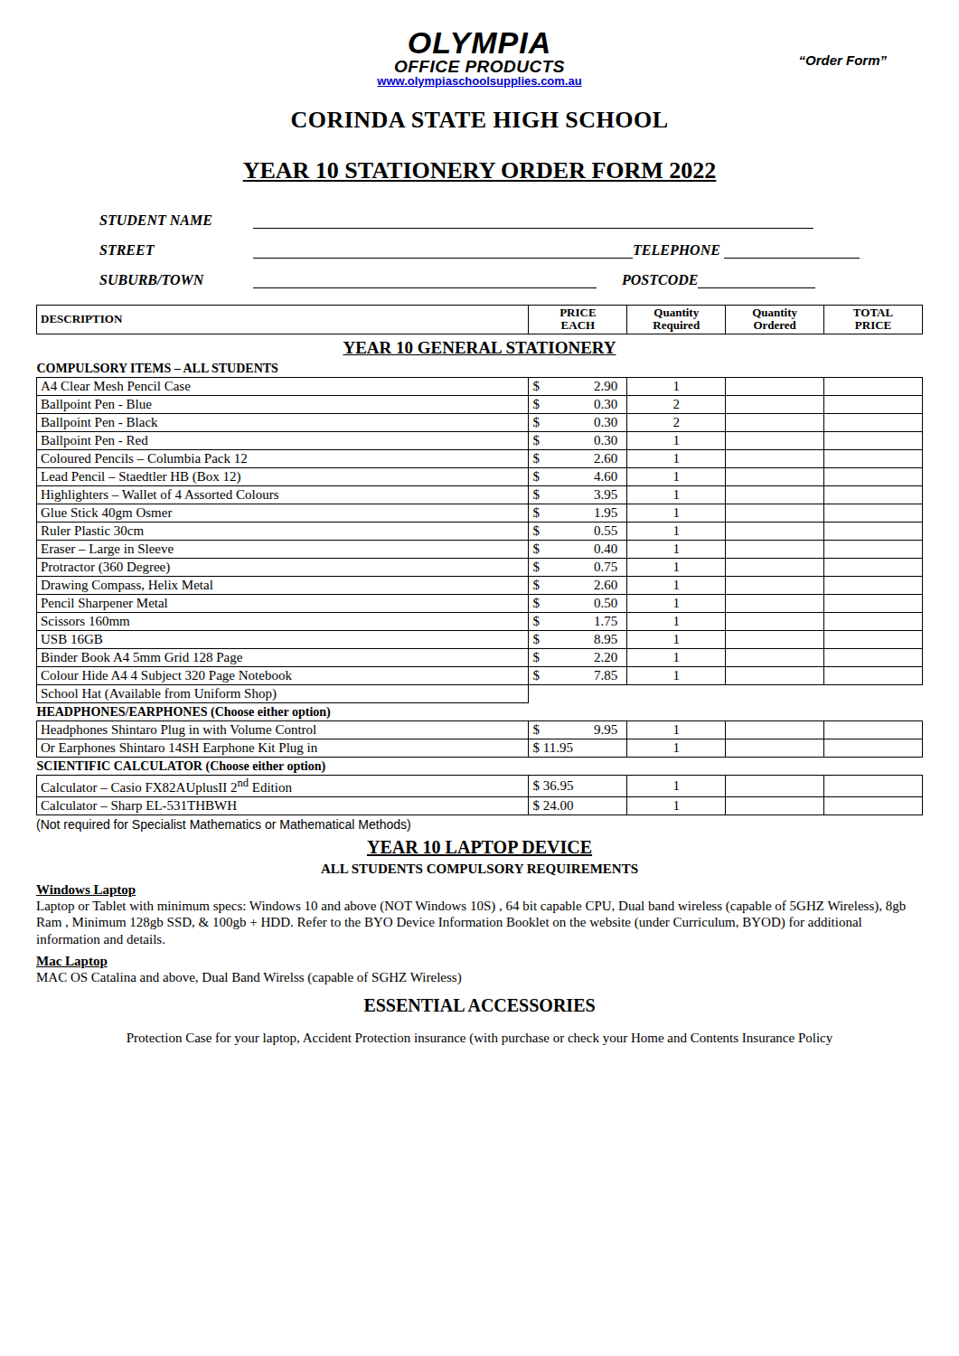“Order Form”
OLYMPIA
OFFICE PRODUCTS
www.olympiaschoolsupplies.com.au
CORINDA STATE HIGH SCHOOL
YEAR 10 STATIONERY ORDER FORM 2022
STUDENT NAME
STREET TELEPHONE
SUBURB/TOWN POSTCODE
| DESCRIPTION | PRICE EACH | Quantity Required | Quantity Ordered | TOTAL PRICE |
| --- | --- | --- | --- | --- |
| YEAR 10 GENERAL STATIONERY |
| COMPULSORY ITEMS – ALL STUDENTS |
| A4 Clear Mesh Pencil Case | $ 2.90 | 1 | | |
| Ballpoint Pen - Blue | $ 0.30 | 2 | | |
| Ballpoint Pen - Black | $ 0.30 | 2 | | |
| Ballpoint Pen - Red | $ 0.30 | 1 | | |
| Coloured Pencils – Columbia Pack 12 | $ 2.60 | 1 | | |
| Lead Pencil – Staedtler HB (Box 12) | $ 4.60 | 1 | | |
| Highlighters – Wallet of 4 Assorted Colours | $ 3.95 | 1 | | |
| Glue Stick 40gm Osmer | $ 1.95 | 1 | | |
| Ruler Plastic 30cm | $ 0.55 | 1 | | |
| Eraser – Large in Sleeve | $ 0.40 | 1 | | |
| Protractor (360 Degree) | $ 0.75 | 1 | | |
| Drawing Compass, Helix Metal | $ 2.60 | 1 | | |
| Pencil Sharpener Metal | $ 0.50 | 1 | | |
| Scissors 160mm | $ 1.75 | 1 | | |
| USB 16GB | $ 8.95 | 1 | | |
| Binder Book A4 5mm Grid 128 Page | $ 2.20 | 1 | | |
| Colour Hide A4 4 Subject 320 Page Notebook | $ 7.85 | 1 | | |
| School Hat (Available from Uniform Shop) | | | | |
| HEADPHONES/EARPHONES (Choose either option) |
| Headphones Shintaro Plug in with Volume Control | $ 9.95 | 1 | | |
| Or Earphones Shintaro 14SH Earphone Kit Plug in | $ 11.95 | 1 | | |
| SCIENTIFIC CALCULATOR (Choose either option) |
| Calculator – Casio FX82AUplusII 2 nd Edition | $ 36.95 | 1 | | |
| Calculator – Sharp EL-531THBWH | $ 24.00 | 1 | | |
(Not required for Specialist Mathematics or Mathematical Methods)
YEAR 10 LAPTOP DEVICE
ALL STUDENTS COMPULSORY REQUIREMENTS
Windows Laptop
Laptop or Tablet with minimum specs: Windows 10 and above (NOT Windows 10S) , 64 bit capable CPU, Dual band wireless (capable of 5GHZ Wireless), 8gb Ram , Minimum 128gb SSD, & 100gb + HDD. Refer to the BYO Device Information Booklet on the website (under Curriculum, BYOD) for additional information and details.
Mac Laptop
MAC OS Catalina and above, Dual Band Wirelss (capable of SGHZ Wireless)
ESSENTIAL ACCESSORIES
Protection Case for your laptop, Accident Protection insurance (with purchase or check your Home and Contents Insurance Policy